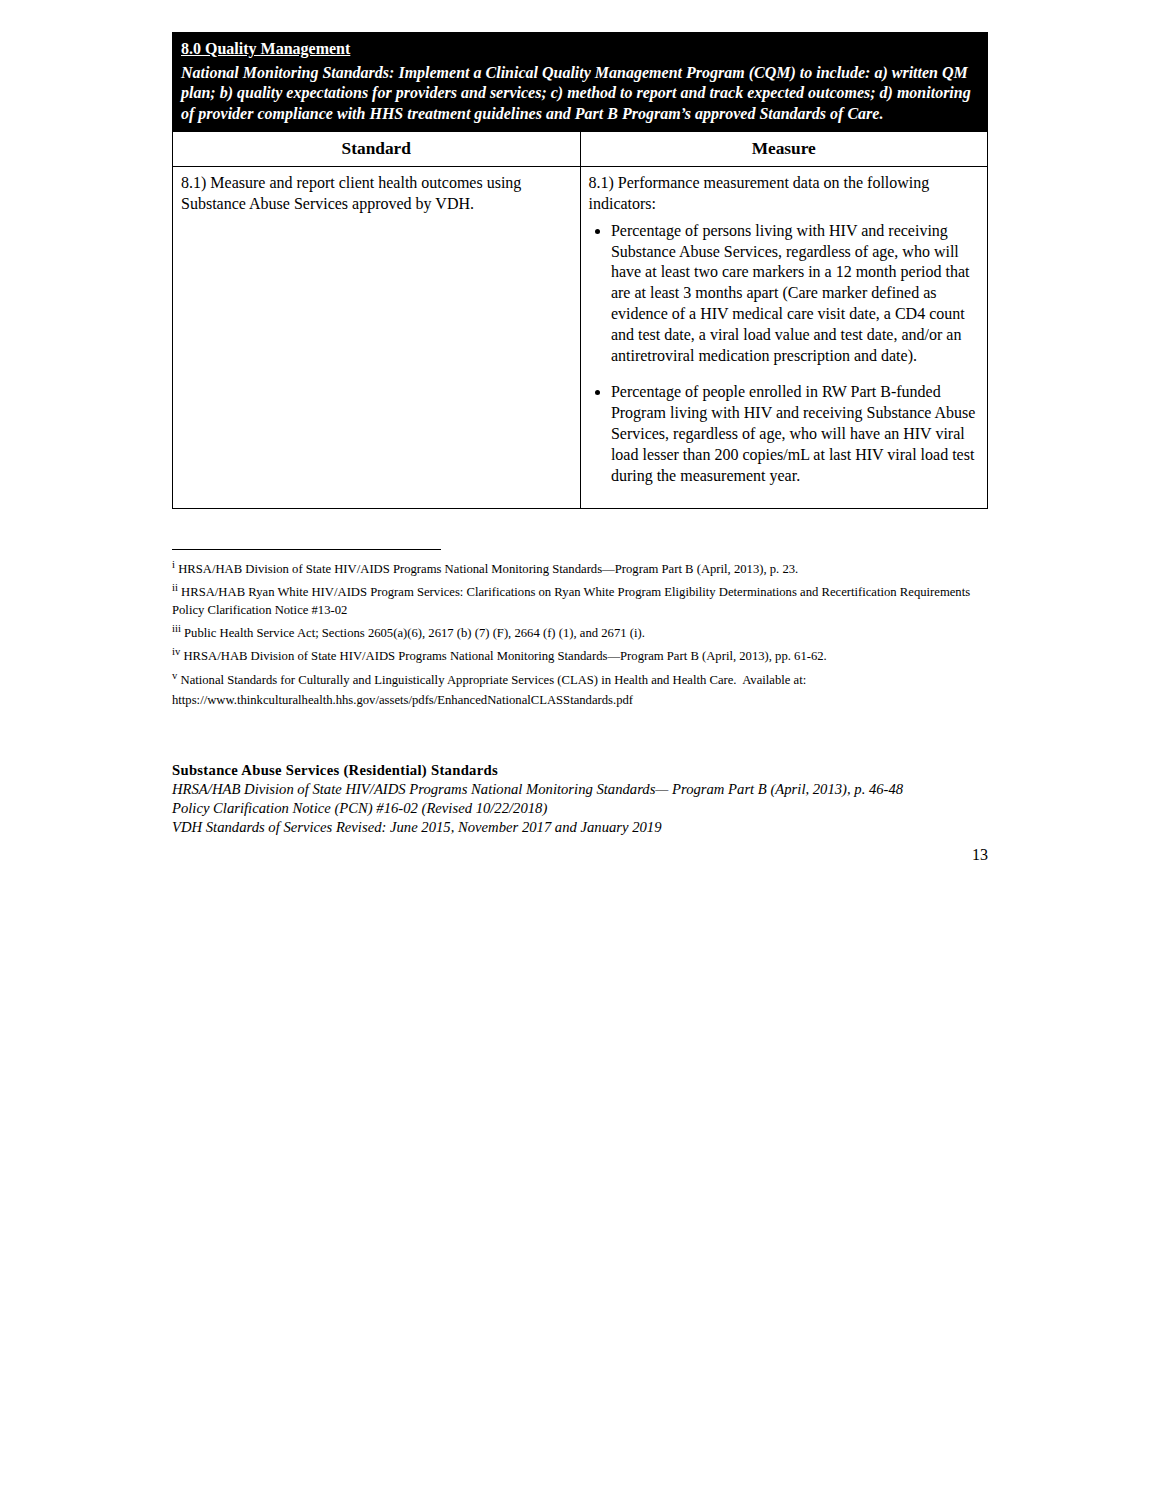| 8.0 Quality Management National Monitoring Standards: Implement a Clinical Quality Management Program (CQM) to include: a) written QM plan; b) quality expectations for providers and services; c) method to report and track expected outcomes; d) monitoring of provider compliance with HHS treatment guidelines and Part B Program’s approved Standards of Care. |
| --- |
| Standard | Measure |
| 8.1) Measure and report client health outcomes using Substance Abuse Services approved by VDH. | 8.1) Performance measurement data on the following indicators: Percentage of persons living with HIV and receiving Substance Abuse Services, regardless of age, who will have at least two care markers in a 12 month period that are at least 3 months apart (Care marker defined as evidence of a HIV medical care visit date, a CD4 count and test date, a viral load value and test date, and/or an antiretroviral medication prescription and date). Percentage of people enrolled in RW Part B-funded Program living with HIV and receiving Substance Abuse Services, regardless of age, who will have an HIV viral load lesser than 200 copies/mL at last HIV viral load test during the measurement year. |
i HRSA/HAB Division of State HIV/AIDS Programs National Monitoring Standards—Program Part B (April, 2013), p. 23.
ii HRSA/HAB Ryan White HIV/AIDS Program Services: Clarifications on Ryan White Program Eligibility Determinations and Recertification Requirements Policy Clarification Notice #13-02
iii Public Health Service Act; Sections 2605(a)(6), 2617 (b) (7) (F), 2664 (f) (1), and 2671 (i).
iv HRSA/HAB Division of State HIV/AIDS Programs National Monitoring Standards—Program Part B (April, 2013), pp. 61-62.
v National Standards for Culturally and Linguistically Appropriate Services (CLAS) in Health and Health Care. Available at:
https://www.thinkculturalhealth.hhs.gov/assets/pdfs/EnhancedNationalCLASStandards.pdf
Substance Abuse Services (Residential) Standards
HRSA/HAB Division of State HIV/AIDS Programs National Monitoring Standards— Program Part B (April, 2013), p. 46-48
Policy Clarification Notice (PCN) #16-02 (Revised 10/22/2018)
VDH Standards of Services Revised: June 2015, November 2017 and January 2019
13